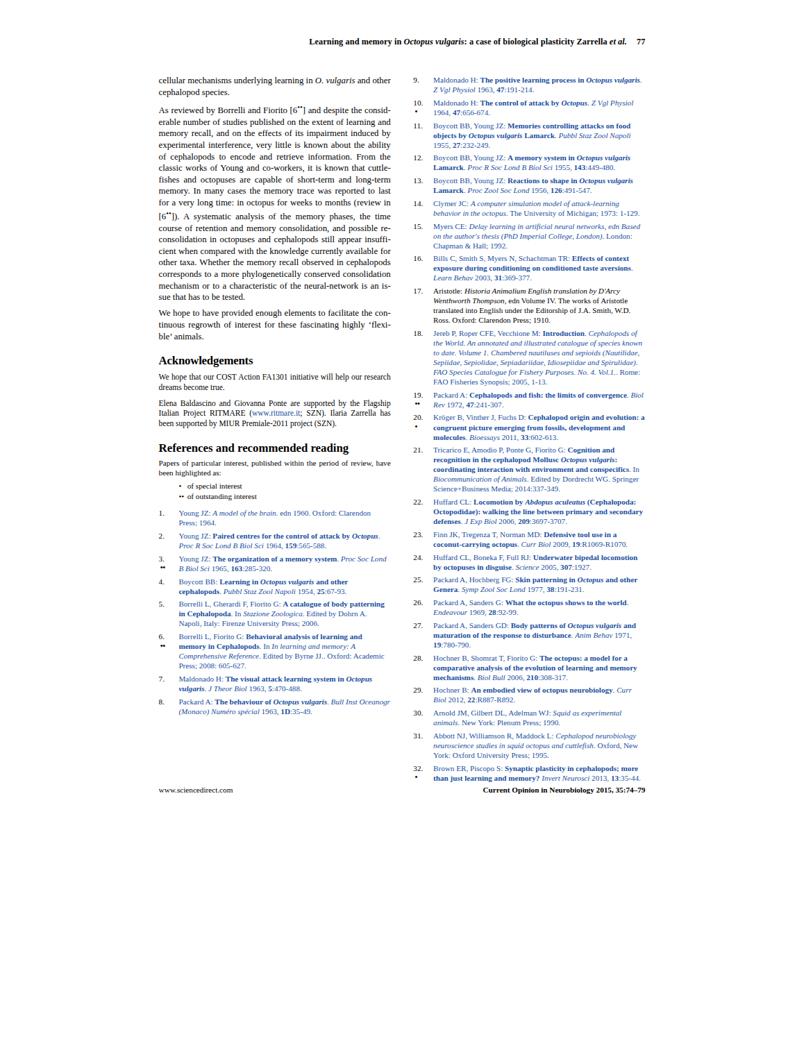Learning and memory in Octopus vulgaris: a case of biological plasticity Zarrella et al. 77
cellular mechanisms underlying learning in O. vulgaris and other cephalopod species.
As reviewed by Borrelli and Fiorito [6••] and despite the considerable number of studies published on the extent of learning and memory recall, and on the effects of its impairment induced by experimental interference, very little is known about the ability of cephalopods to encode and retrieve information. From the classic works of Young and co-workers, it is known that cuttlefishes and octopuses are capable of short-term and long-term memory. In many cases the memory trace was reported to last for a very long time: in octopus for weeks to months (review in [6••]). A systematic analysis of the memory phases, the time course of retention and memory consolidation, and possible reconsolidation in octopuses and cephalopods still appear insufficient when compared with the knowledge currently available for other taxa. Whether the memory recall observed in cephalopods corresponds to a more phylogenetically conserved consolidation mechanism or to a characteristic of the neural-network is an issue that has to be tested.
We hope to have provided enough elements to facilitate the continuous regrowth of interest for these fascinating highly ‘flexible’ animals.
Acknowledgements
We hope that our COST Action FA1301 initiative will help our research dreams become true.
Elena Baldascino and Giovanna Ponte are supported by the Flagship Italian Project RITMARE (www.ritmare.it; SZN). Ilaria Zarrella has been supported by MIUR Premiale-2011 project (SZN).
References and recommended reading
Papers of particular interest, published within the period of review, have been highlighted as:
•of special interest
••of outstanding interest
1. Young JZ: A model of the brain. edn 1960. Oxford: Clarendon Press; 1964.
2. Young JZ: Paired centres for the control of attack by Octopus. Proc R Soc Lond B Biol Sci 1964, 159:565-588.
3. •• Young JZ: The organization of a memory system. Proc Soc Lond B Biol Sci 1965, 163:285-320.
4. Boycott BB: Learning in Octopus vulgaris and other cephalopods. Pubbl Staz Zool Napoli 1954, 25:67-93.
5. Borrelli L, Gherardi F, Fiorito G: A catalogue of body patterning in Cephalopoda. In Stazione Zoologica. Edited by Dohrn A. Napoli, Italy: Firenze University Press; 2006.
6. •• Borrelli L, Fiorito G: Behavioral analysis of learning and memory in Cephalopods. In In learning and memory: A Comprehensive Reference. Edited by Byrne JJ.. Oxford: Academic Press; 2008: 605-627.
7. Maldonado H: The visual attack learning system in Octopus vulgaris. J Theor Biol 1963, 5:470-488.
8. Packard A: The behaviour of Octopus vulgaris. Bull Inst Oceanogr (Monaco) Numéro spécial 1963, 1D:35-49.
9. Maldonado H: The positive learning process in Octopus vulgaris. Z Vgl Physiol 1963, 47:191-214.
10. • Maldonado H: The control of attack by Octopus. Z Vgl Physiol 1964, 47:656-674.
11. Boycott BB, Young JZ: Memories controlling attacks on food objects by Octopus vulgaris Lamarck. Pubbl Staz Zool Napoli 1955, 27:232-249.
12. Boycott BB, Young JZ: A memory system in Octopus vulgaris Lamarck. Proc R Soc Lond B Biol Sci 1955, 143:449-480.
13. Boycott BB, Young JZ: Reactions to shape in Octopus vulgaris Lamarck. Proc Zool Soc Lond 1956, 126:491-547.
14. Clymer JC: A computer simulation model of attack-learning behavior in the octopus. The University of Michigan; 1973: 1-129.
15. Myers CE: Delay learning in artificial neural networks, edn Based on the author's thesis (PhD Imperial College, London). London: Chapman & Hall; 1992.
16. Bills C, Smith S, Myers N, Schachtman TR: Effects of context exposure during conditioning on conditioned taste aversions. Learn Behav 2003, 31:369-377.
17. Aristotle: Historia Animalium English translation by D'Arcy Wenthworth Thompson, edn Volume IV. The works of Aristotle translated into English under the Editorship of J.A. Smith, W.D. Ross. Oxford: Clarendon Press; 1910.
18. Jereb P, Roper CFE, Vecchione M: Introduction. Cephalopods of the World. An annotated and illustrated catalogue of species known to date. Volume 1. Chambered nautiluses and sepioids (Nautilidae, Sepiidae, Sepiolidae, Sepiadariidae, Idiosepiidae and Spirulidae). FAO Species Catalogue for Fishery Purposes. No. 4. Vol.1.. Rome: FAO Fisheries Synopsis; 2005, 1-13.
19. •• Packard A: Cephalopods and fish: the limits of convergence. Biol Rev 1972, 47:241-307.
20. • Kröger B, Vinther J, Fuchs D: Cephalopod origin and evolution: a congruent picture emerging from fossils, development and molecules. Bioessays 2011, 33:602-613.
21. Tricarico E, Amodio P, Ponte G, Fiorito G: Cognition and recognition in the cephalopod Mollusc Octopus vulgaris: coordinating interaction with environment and conspecifics. In Biocommunication of Animals. Edited by Dordrecht WG. Springer Science+Business Media; 2014:337-349.
22. Huffard CL: Locomotion by Abdopus aculeatus (Cephalopoda: Octopodidae): walking the line between primary and secondary defenses. J Exp Biol 2006, 209:3697-3707.
23. Finn JK, Tregenza T, Norman MD: Defensive tool use in a coconut-carrying octopus. Curr Biol 2009, 19:R1069-R1070.
24. Huffard CL, Boneka F, Full RJ: Underwater bipedal locomotion by octopuses in disguise. Science 2005, 307:1927.
25. Packard A, Hochberg FG: Skin patterning in Octopus and other Genera. Symp Zool Soc Lond 1977, 38:191-231.
26. Packard A, Sanders G: What the octopus shows to the world. Endeavour 1969, 28:92-99.
27. Packard A, Sanders GD: Body patterns of Octopus vulgaris and maturation of the response to disturbance. Anim Behav 1971, 19:780-790.
28. Hochner B, Shomrat T, Fiorito G: The octopus: a model for a comparative analysis of the evolution of learning and memory mechanisms. Biol Bull 2006, 210:308-317.
29. Hochner B: An embodied view of octopus neurobiology. Curr Biol 2012, 22:R887-R892.
30. Arnold JM, Gilbert DL, Adelman WJ: Squid as experimental animals. New York: Plenum Press; 1990.
31. Abbott NJ, Williamson R, Maddock L: Cephalopod neurobiology neuroscience studies in squid octopus and cuttlefish. Oxford, New York: Oxford University Press; 1995.
32. • Brown ER, Piscopo S: Synaptic plasticity in cephalopods; more than just learning and memory? Invert Neurosci 2013, 13:35-44.
www.sciencedirect.com
Current Opinion in Neurobiology 2015, 35:74–79